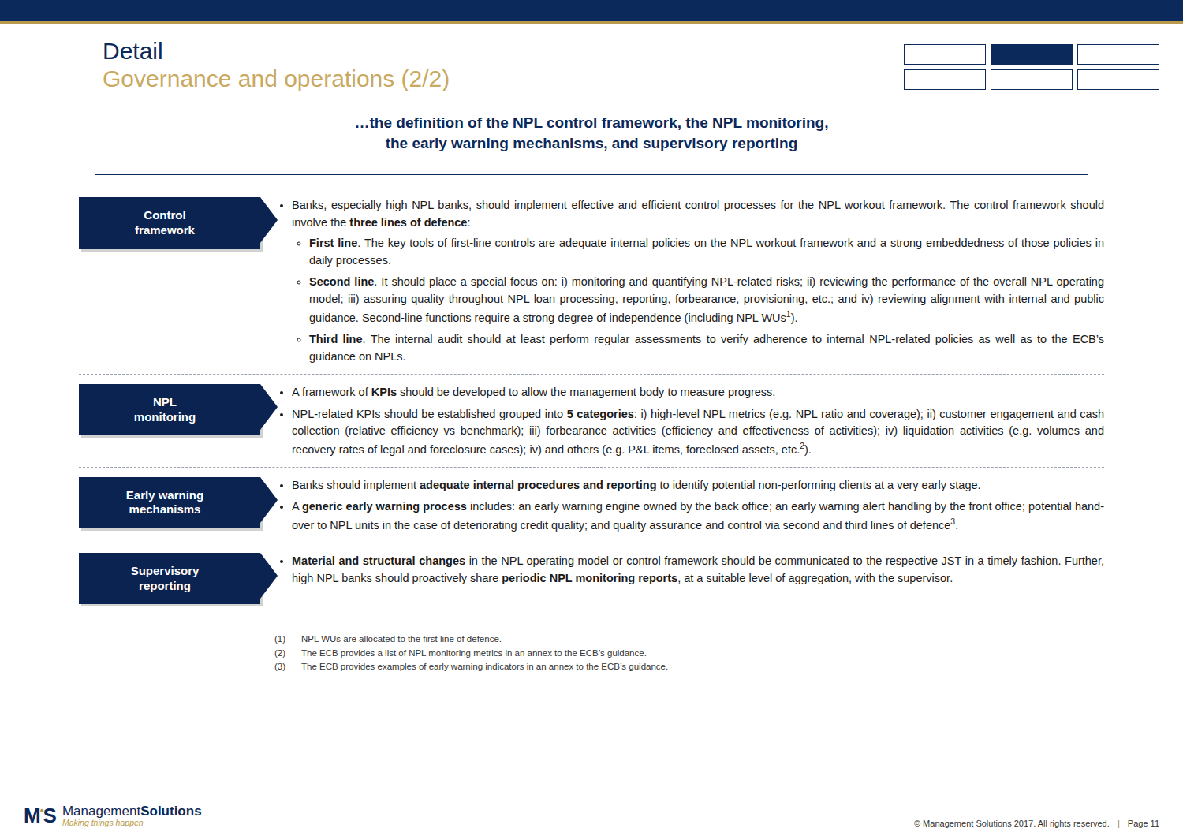DetailGovernance and operations (2/2)
…the definition of the NPL control framework, the NPL monitoring,
the early warning mechanisms, and supervisory reporting
Control
framework
Banks, especially high NPL banks, should implement effective and efficient control processes for the NPL workout framework. The control framework should involve the three lines of defence:
First line. The key tools of first-line controls are adequate internal policies on the NPL workout framework and a strong embeddedness of those policies in daily processes.
Second line. It should place a special focus on: i) monitoring and quantifying NPL-related risks; ii) reviewing the performance of the overall NPL operating model; iii) assuring quality throughout NPL loan processing, reporting, forbearance, provisioning, etc.; and iv) reviewing alignment with internal and public guidance. Second-line functions require a strong degree of independence (including NPL WUs1).
Third line. The internal audit should at least perform regular assessments to verify adherence to internal NPL-related policies as well as to the ECB’s guidance on NPLs.
NPL
monitoring
A framework of KPIs should be developed to allow the management body to measure progress.
NPL-related KPIs should be established grouped into 5 categories: i) high-level NPL metrics (e.g. NPL ratio and coverage); ii) customer engagement and cash collection (relative efficiency vs benchmark); iii) forbearance activities (efficiency and effectiveness of activities); iv) liquidation activities (e.g. volumes and recovery rates of legal and foreclosure cases); iv) and others (e.g. P&L items, foreclosed assets, etc.2).
Early warning
mechanisms
Banks should implement adequate internal procedures and reporting to identify potential non-performing clients at a very early stage.
A generic early warning process includes: an early warning engine owned by the back office; an early warning alert handling by the front office; potential hand-over to NPL units in the case of deteriorating credit quality; and quality assurance and control via second and third lines of defence3.
Supervisory
reporting
Material and structural changes in the NPL operating model or control framework should be communicated to the respective JST in a timely fashion. Further, high NPL banks should proactively share periodic NPL monitoring reports, at a suitable level of aggregation, with the supervisor.
(1) NPL WUs are allocated to the first line of defence.
(2) The ECB provides a list of NPL monitoring metrics in an annex to the ECB’s guidance.
(3) The ECB provides examples of early warning indicators in an annex to the ECB’s guidance.
M•S
ManagementSolutions
Making things happen
© Management Solutions 2017. All rights reserved. | Page 11